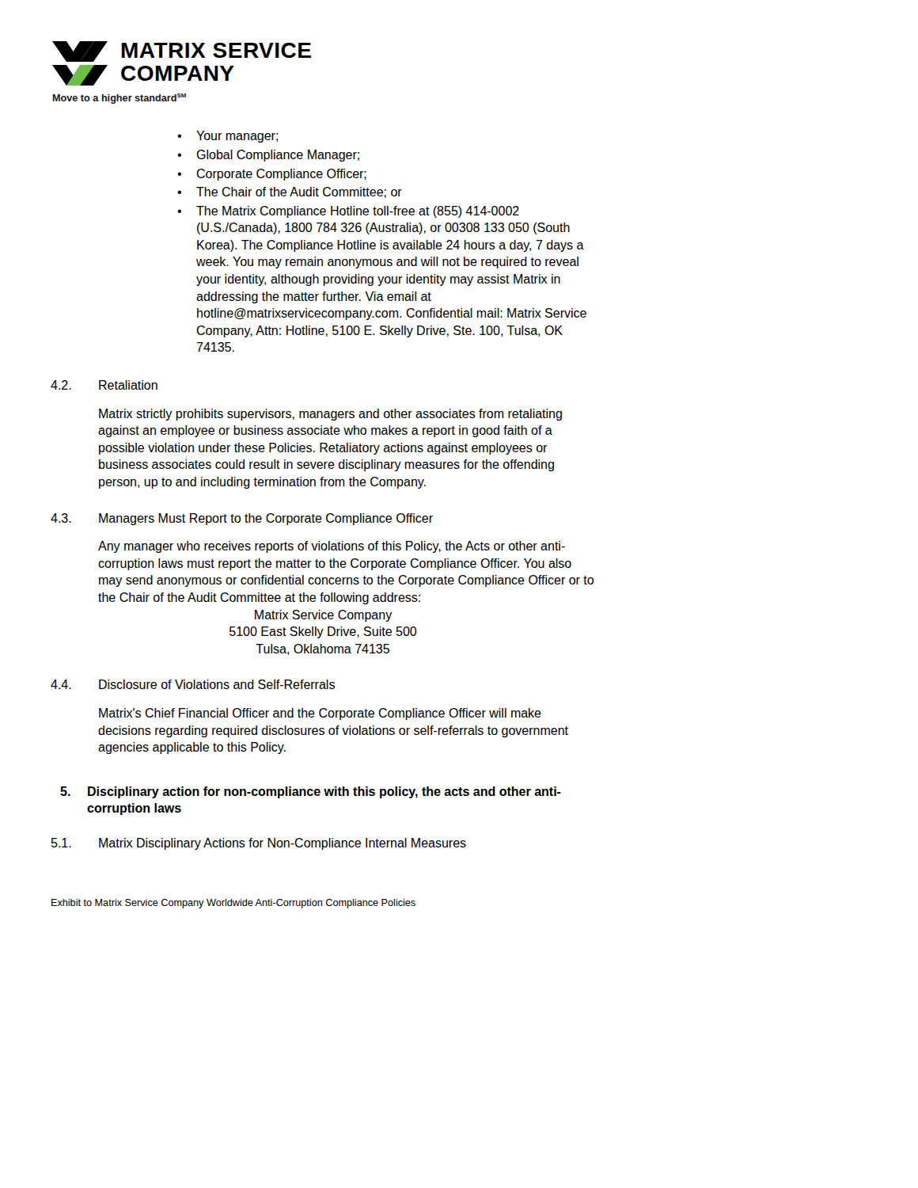MATRIX SERVICE
COMPANY
Move to a higher standardSM
Your manager;
Global Compliance Manager;
Corporate Compliance Officer;
The Chair of the Audit Committee; or
The Matrix Compliance Hotline toll-free at (855) 414-0002 (U.S./Canada), 1800 784 326 (Australia), or 00308 133 050 (South Korea). The Compliance Hotline is available 24 hours a day, 7 days a week. You may remain anonymous and will not be required to reveal your identity, although providing your identity may assist Matrix in addressing the matter further. Via email at hotline@matrixservicecompany.com. Confidential mail: Matrix Service Company, Attn: Hotline, 5100 E. Skelly Drive, Ste. 100, Tulsa, OK 74135.
4.2.
Retaliation
Matrix strictly prohibits supervisors, managers and other associates from retaliating against an employee or business associate who makes a report in good faith of a possible violation under these Policies. Retaliatory actions against employees or business associates could result in severe disciplinary measures for the offending person, up to and including termination from the Company.
4.3.
Managers Must Report to the Corporate Compliance Officer
Any manager who receives reports of violations of this Policy, the Acts or other anti-corruption laws must report the matter to the Corporate Compliance Officer. You also may send anonymous or confidential concerns to the Corporate Compliance Officer or to the Chair of the Audit Committee at the following address:
Matrix Service Company
5100 East Skelly Drive, Suite 500
Tulsa, Oklahoma 74135
4.4.
Disclosure of Violations and Self-Referrals
Matrix's Chief Financial Officer and the Corporate Compliance Officer will make decisions regarding required disclosures of violations or self-referrals to government agencies applicable to this Policy.
5.
Disciplinary action for non-compliance with this policy, the acts and other anti-corruption laws
5.1.
Matrix Disciplinary Actions for Non-Compliance Internal Measures
Exhibit to Matrix Service Company Worldwide Anti-Corruption Compliance Policies